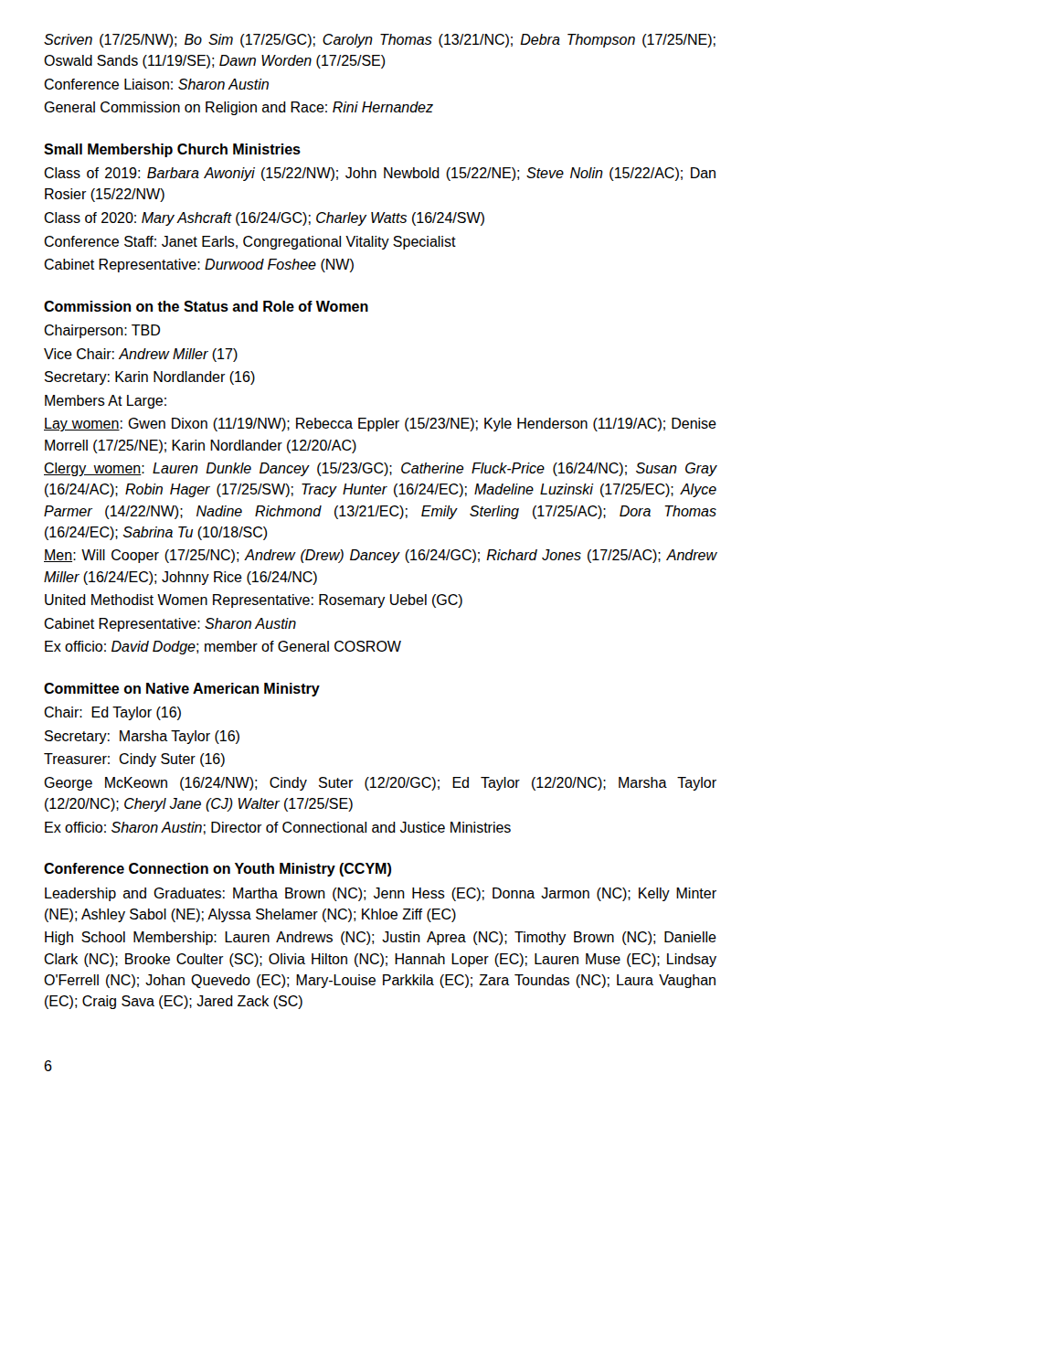Scriven (17/25/NW); Bo Sim (17/25/GC); Carolyn Thomas (13/21/NC); Debra Thompson (17/25/NE); Oswald Sands (11/19/SE); Dawn Worden (17/25/SE)
Conference Liaison: Sharon Austin
General Commission on Religion and Race: Rini Hernandez
Small Membership Church Ministries
Class of 2019: Barbara Awoniyi (15/22/NW); John Newbold (15/22/NE); Steve Nolin (15/22/AC); Dan Rosier (15/22/NW)
Class of 2020: Mary Ashcraft (16/24/GC); Charley Watts (16/24/SW)
Conference Staff: Janet Earls, Congregational Vitality Specialist
Cabinet Representative: Durwood Foshee (NW)
Commission on the Status and Role of Women
Chairperson: TBD
Vice Chair: Andrew Miller (17)
Secretary: Karin Nordlander (16)
Members At Large:
Lay women: Gwen Dixon (11/19/NW); Rebecca Eppler (15/23/NE); Kyle Henderson (11/19/AC); Denise Morrell (17/25/NE); Karin Nordlander (12/20/AC)
Clergy women: Lauren Dunkle Dancey (15/23/GC); Catherine Fluck-Price (16/24/NC); Susan Gray (16/24/AC); Robin Hager (17/25/SW); Tracy Hunter (16/24/EC); Madeline Luzinski (17/25/EC); Alyce Parmer (14/22/NW); Nadine Richmond (13/21/EC); Emily Sterling (17/25/AC); Dora Thomas (16/24/EC); Sabrina Tu (10/18/SC)
Men: Will Cooper (17/25/NC); Andrew (Drew) Dancey (16/24/GC); Richard Jones (17/25/AC); Andrew Miller (16/24/EC); Johnny Rice (16/24/NC)
United Methodist Women Representative: Rosemary Uebel (GC)
Cabinet Representative: Sharon Austin
Ex officio: David Dodge; member of General COSROW
Committee on Native American Ministry
Chair: Ed Taylor (16)
Secretary: Marsha Taylor (16)
Treasurer: Cindy Suter (16)
George McKeown (16/24/NW); Cindy Suter (12/20/GC); Ed Taylor (12/20/NC); Marsha Taylor (12/20/NC); Cheryl Jane (CJ) Walter (17/25/SE)
Ex officio: Sharon Austin; Director of Connectional and Justice Ministries
Conference Connection on Youth Ministry (CCYM)
Leadership and Graduates: Martha Brown (NC); Jenn Hess (EC); Donna Jarmon (NC); Kelly Minter (NE); Ashley Sabol (NE); Alyssa Shelamer (NC); Khloe Ziff (EC)
High School Membership: Lauren Andrews (NC); Justin Aprea (NC); Timothy Brown (NC); Danielle Clark (NC); Brooke Coulter (SC); Olivia Hilton (NC); Hannah Loper (EC); Lauren Muse (EC); Lindsay O'Ferrell (NC); Johan Quevedo (EC); Mary-Louise Parkkila (EC); Zara Toundas (NC); Laura Vaughan (EC); Craig Sava (EC); Jared Zack (SC)
6